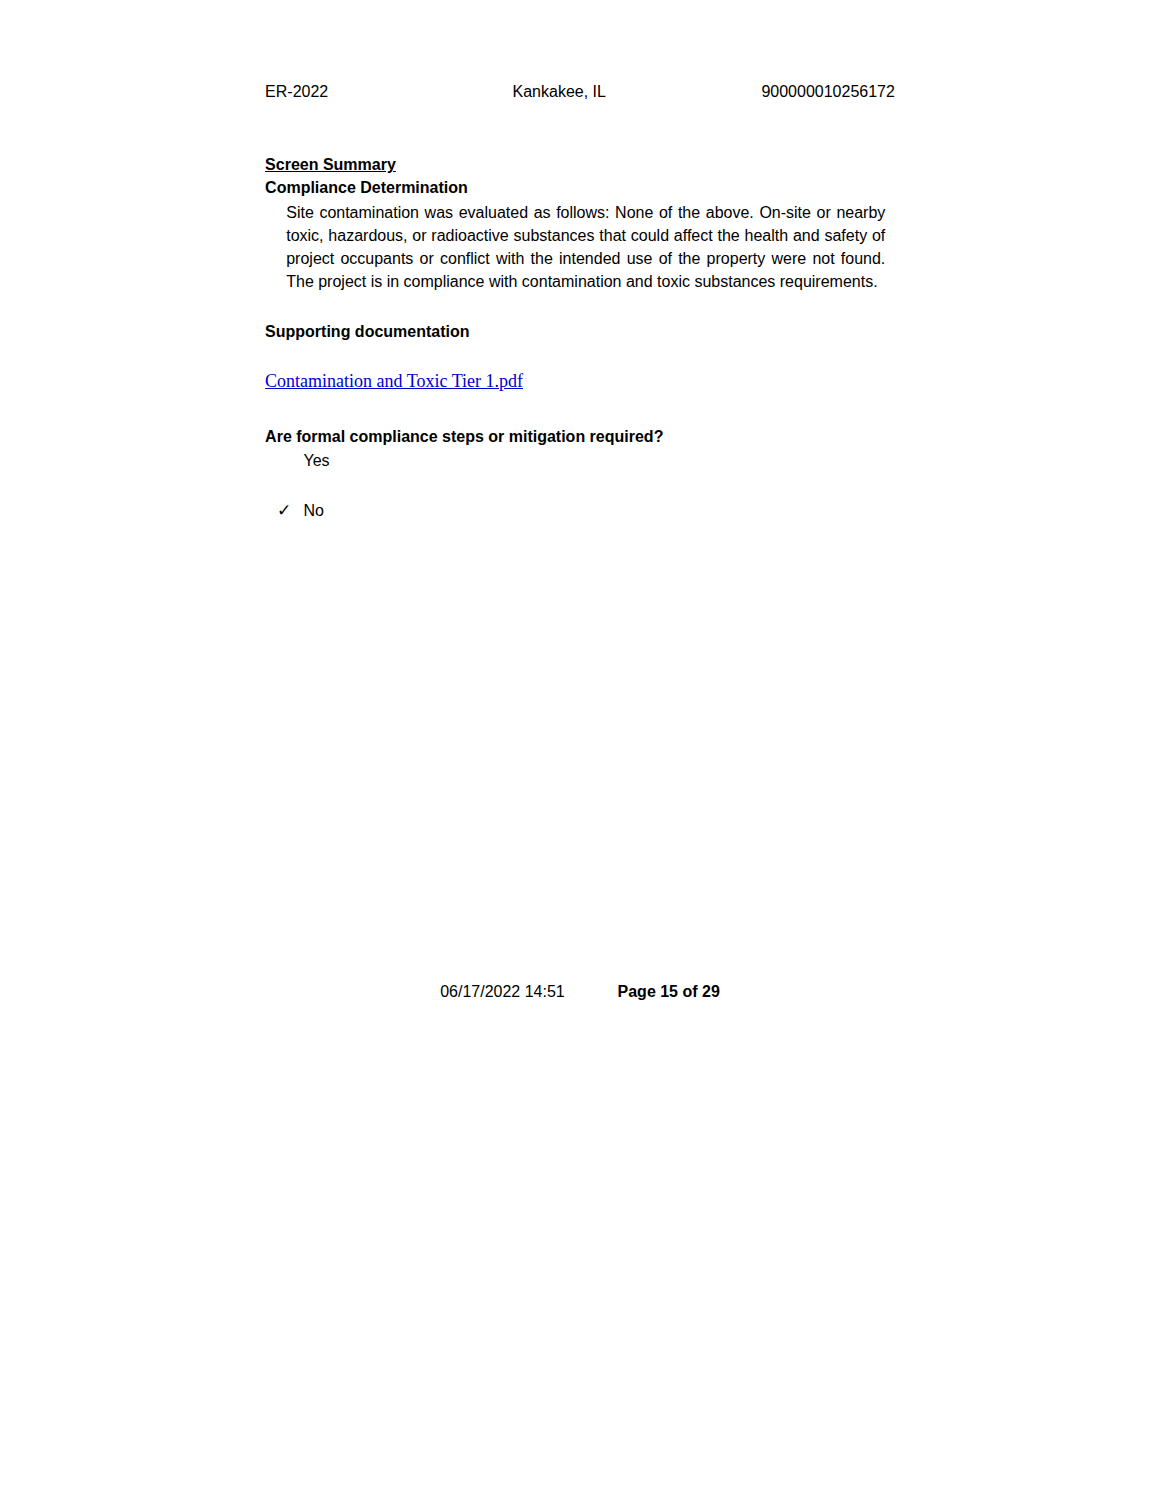ER-2022
Kankakee, IL
900000010256172
Screen Summary
Compliance Determination
Site contamination was evaluated as follows: None of the above. On-site or nearby toxic, hazardous, or radioactive substances that could affect the health and safety of project occupants or conflict with the intended use of the property were not found. The project is in compliance with contamination and toxic substances requirements.
Supporting documentation
Contamination and Toxic Tier 1.pdf
Are formal compliance steps or mitigation required?
Yes
✓
No
06/17/2022 14:51
Page 15 of 29